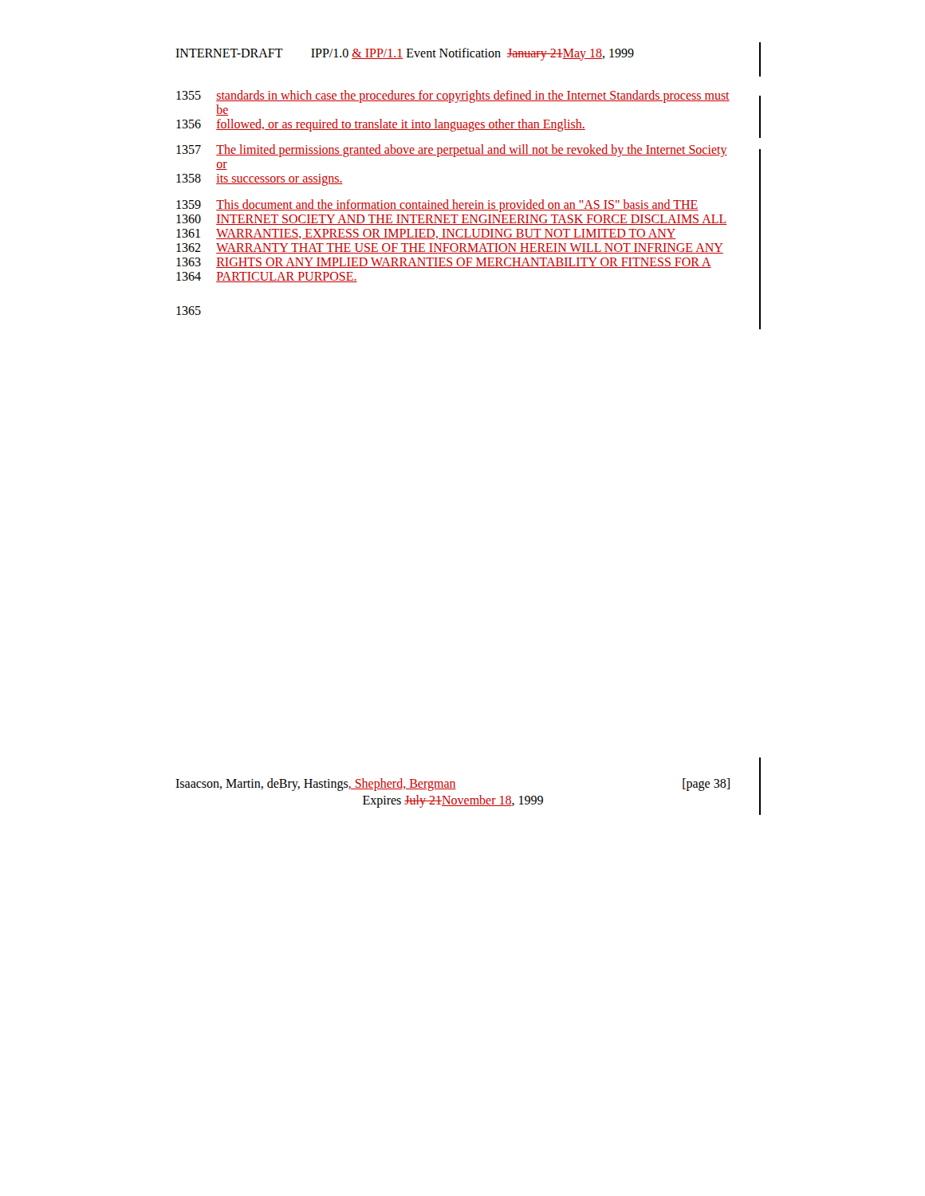INTERNET-DRAFT IPP/1.0 & IPP/1.1 Event Notification January 21 May 18, 1999
| 1355 | standards in which case the procedures for copyrights defined in the Internet Standards process must be |
| 1356 | followed, or as required to translate it into languages other than English. |
| 1357 | The limited permissions granted above are perpetual and will not be revoked by the Internet Society or |
| 1358 | its successors or assigns. |
| 1359 | This document and the information contained herein is provided on an "AS IS" basis and THE |
| 1360 | INTERNET SOCIETY AND THE INTERNET ENGINEERING TASK FORCE DISCLAIMS ALL |
| 1361 | WARRANTIES, EXPRESS OR IMPLIED, INCLUDING BUT NOT LIMITED TO ANY |
| 1362 | WARRANTY THAT THE USE OF THE INFORMATION HEREIN WILL NOT INFRINGE ANY |
| 1363 | RIGHTS OR ANY IMPLIED WARRANTIES OF MERCHANTABILITY OR FITNESS FOR A |
| 1364 | PARTICULAR PURPOSE. |
| 1365 | |
Isaacson, Martin, deBry, Hastings, Shepherd, Bergman [page 38]
Expires July 21 November 18, 1999